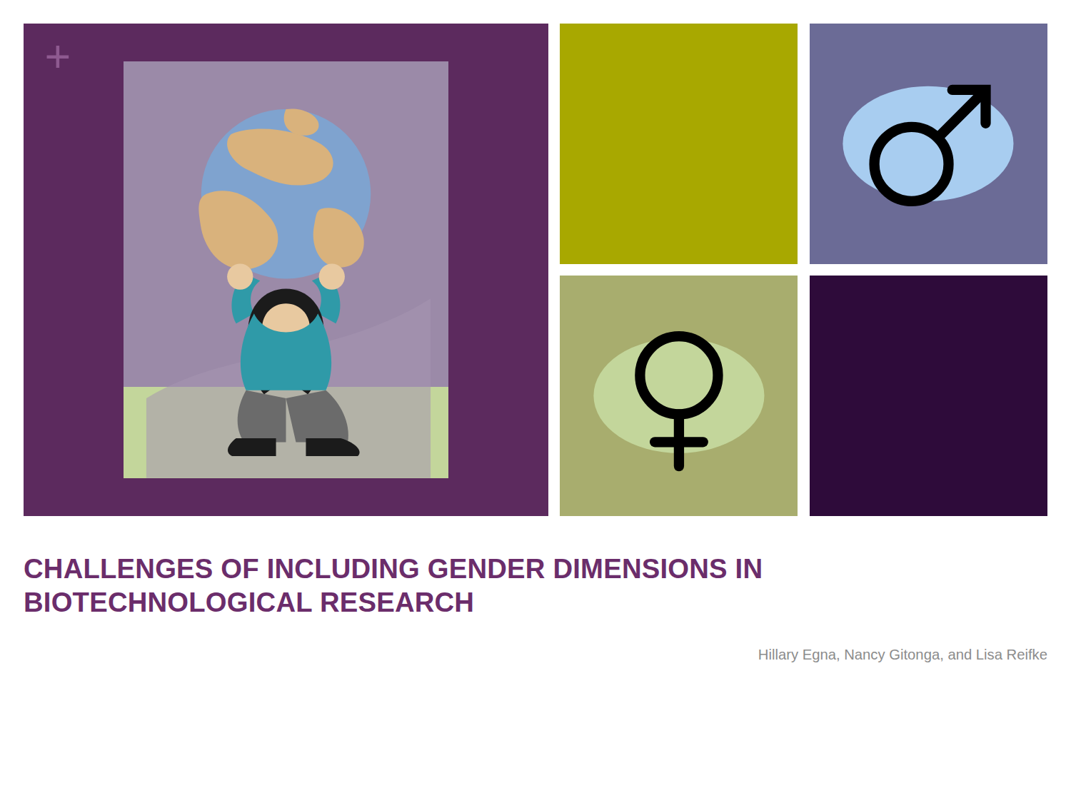+
Challenges of Including Gender Dimensions in Biotechnological Research
Hillary Egna, Nancy Gitonga, and Lisa Reifke